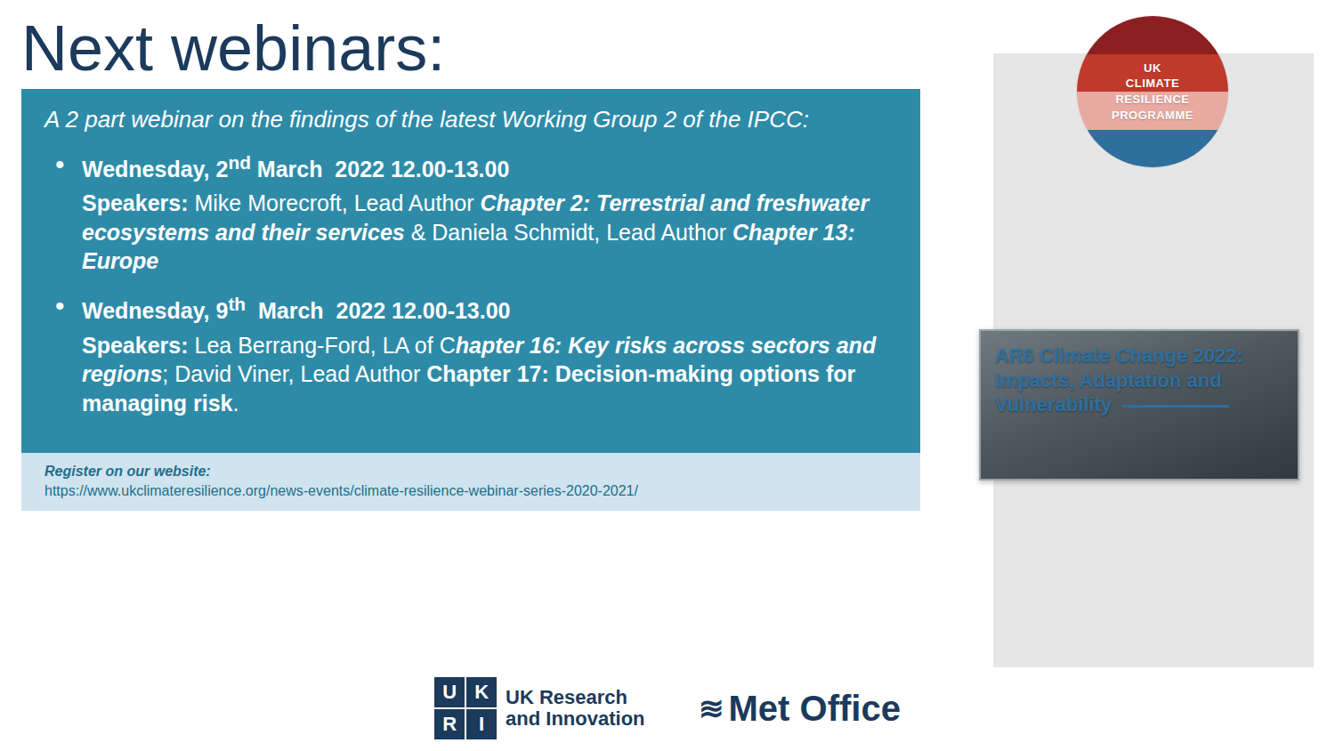UK
CLIMATE
RESILIENCE
PROGRAMME
Next webinars:
A 2 part webinar on the findings of the latest Working Group 2 of the IPCC:
Wednesday, 2nd March 2022 12.00-13.00 Speakers: Mike Morecroft, Lead Author Chapter 2: Terrestrial and freshwater ecosystems and their services & Daniela Schmidt, Lead Author Chapter 13: Europe
Wednesday, 9th March 2022 12.00-13.00 Speakers: Lea Berrang-Ford, LA of Chapter 16: Key risks across sectors and regions; David Viner, Lead Author Chapter 17: Decision-making options for managing risk.
Register on our website: https://www.ukclimateresilience.org/news-events/climate-resilience-webinar-series-2020-2021/
AR6 Climate Change 2022: Impacts, Adaptation and Vulnerability
UKRI
UK Research
and Innovation
≋ Met Office